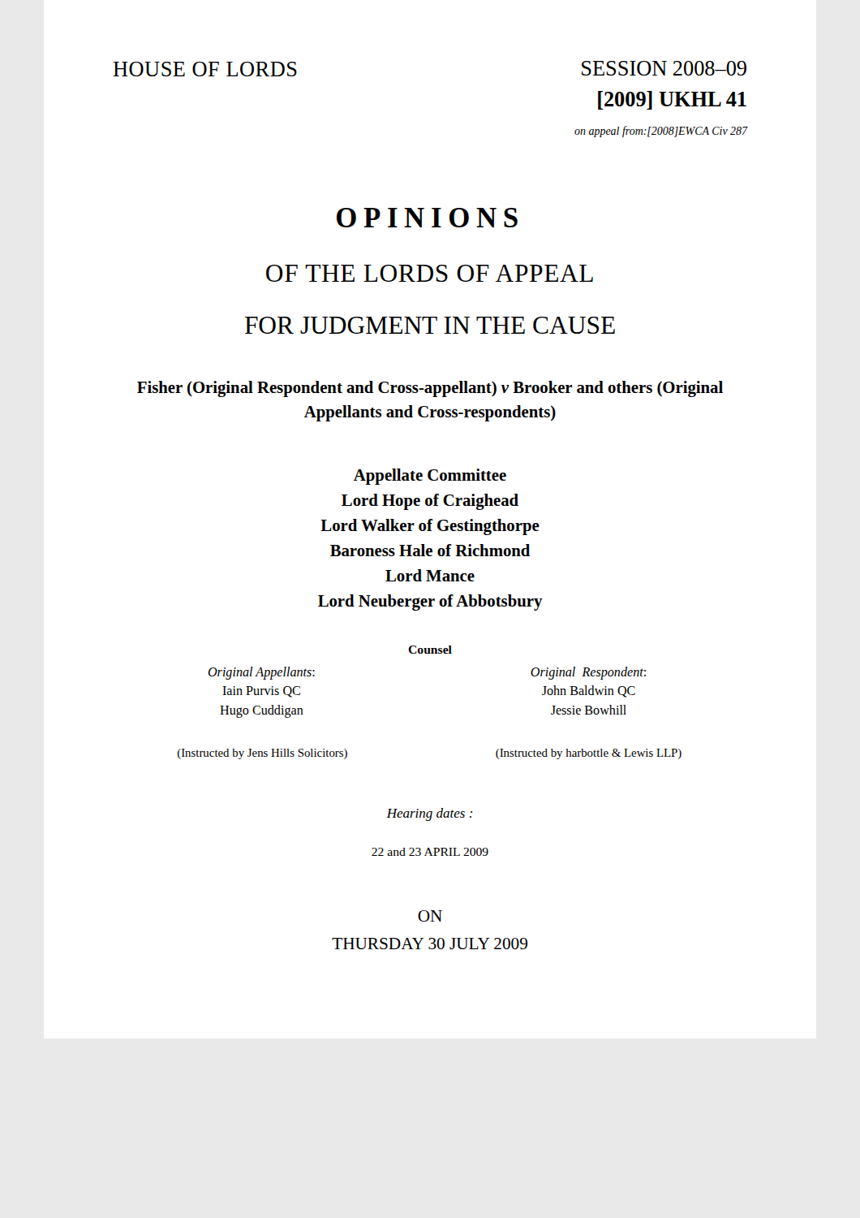HOUSE OF LORDS
SESSION 2008–09
[2009] UKHL 41
on appeal from:[2008]EWCA Civ 287
OPINIONS
OF THE LORDS OF APPEAL
FOR JUDGMENT IN THE CAUSE
Fisher (Original Respondent and Cross-appellant) v Brooker and others (Original Appellants and Cross-respondents)
Appellate Committee
Lord Hope of Craighead
Lord Walker of Gestingthorpe
Baroness Hale of Richmond
Lord Mance
Lord Neuberger of Abbotsbury
Counsel
| Original Appellants : Iain Purvis QC Hugo Cuddigan | Original Respondent : John Baldwin QC Jessie Bowhill |
| (Instructed by Jens Hills Solicitors) | (Instructed by harbottle & Lewis LLP) |
Hearing dates :
22 and 23 APRIL 2009
ON
THURSDAY 30 JULY 2009